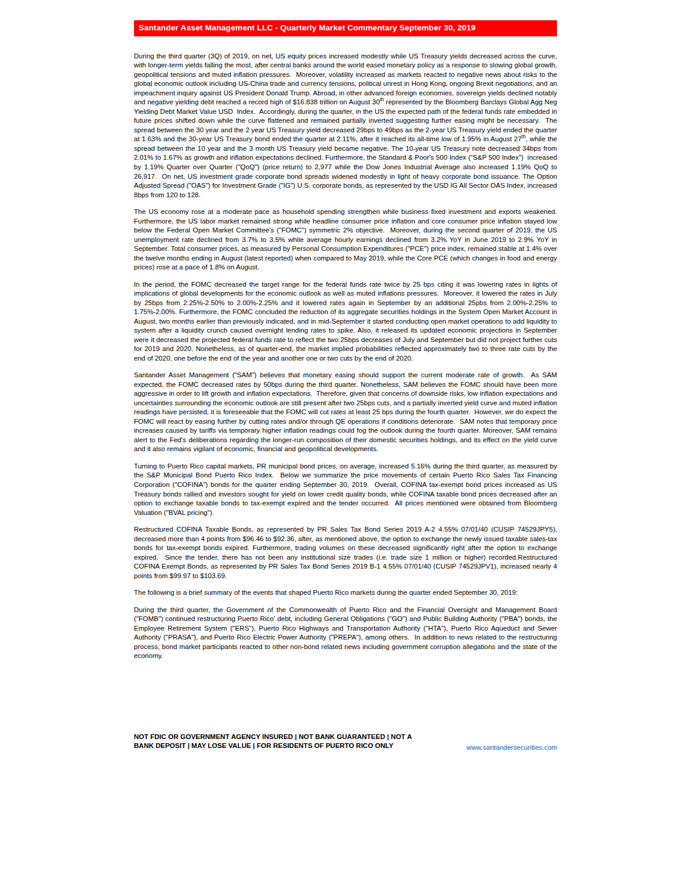Santander Asset Management LLC - Quarterly Market Commentary September 30, 2019
During the third quarter (3Q) of 2019, on net, US equity prices increased modestly while US Treasury yields decreased across the curve, with longer-term yields falling the most, after central banks around the world eased monetary policy as a response to slowing global growth, geopolitical tensions and muted inflation pressures. Moreover, volatility increased as markets reacted to negative news about risks to the global economic outlook including US-China trade and currency tensions, political unrest in Hong Kong, ongoing Brexit negotiations, and an impeachment inquiry against US President Donald Trump. Abroad, in other advanced foreign economies, sovereign yields declined notably and negative yielding debt reached a record high of $16.838 trillion on August 30th represented by the Bloomberg Barclays Global Agg Neg Yielding Debt Market Value USD Index. Accordingly, during the quarter, in the US the expected path of the federal funds rate embedded in future prices shifted down while the curve flattened and remained partially inverted suggesting further easing might be necessary. The spread between the 30 year and the 2 year US Treasury yield decreased 29bps to 49bps as the 2-year US Treasury yield ended the quarter at 1.63% and the 30-year US Treasury bond ended the quarter at 2.11%, after it reached its all-time low of 1.95% in August 27th, while the spread between the 10 year and the 3 month US Treasury yield became negative. The 10-year US Treasury note decreased 34bps from 2.01% to 1.67% as growth and inflation expectations declined. Furthermore, the Standard & Poor's 500 Index ("S&P 500 Index") increased by 1.19% Quarter over Quarter ("QoQ") (price return) to 2,977 while the Dow Jones Industrial Average also increased 1.19% QoQ to 26,917. On net, US investment grade corporate bond spreads widened modestly in light of heavy corporate bond issuance. The Option Adjusted Spread ("OAS") for Investment Grade ("IG") U.S. corporate bonds, as represented by the USD IG All Sector OAS Index, increased 8bps from 120 to 128.
The US economy rose at a moderate pace as household spending strengthen while business fixed investment and exports weakened. Furthermore, the US labor market remained strong while headline consumer price inflation and core consumer price inflation stayed low below the Federal Open Market Committee's ("FOMC") symmetric 2% objective. Moreover, during the second quarter of 2019, the US unemployment rate declined from 3.7% to 3.5% while average hourly earnings declined from 3.2% YoY in June 2019 to 2.9% YoY in September. Total consumer prices, as measured by Personal Consumption Expenditures ("PCE") price index, remained stable at 1.4% over the twelve months ending in August (latest reported) when compared to May 2019, while the Core PCE (which changes in food and energy prices) rose at a pace of 1.8% on August.
In the period, the FOMC decreased the target range for the federal funds rate twice by 25 bps citing it was lowering rates in lights of implications of global developments for the economic outlook as well as muted inflations pressures. Moreover, it lowered the rates in July by 25bps from 2.25%-2.50% to 2.00%-2.25% and it lowered rates again in September by an additional 25pbs from 2.00%-2.25% to 1.75%-2.00%. Furthermore, the FOMC concluded the reduction of its aggregate securities holdings in the System Open Market Account in August, two months earlier than previously indicated, and in mid-September it started conducting open market operations to add liquidity to system after a liquidity crunch caused overnight lending rates to spike. Also, it released its updated economic projections in September were it decreased the projected federal funds rate to reflect the two 25bps decreases of July and September but did not project further cuts for 2019 and 2020. Nonetheless, as of quarter-end, the market implied probabilities reflected approximately two to three rate cuts by the end of 2020, one before the end of the year and another one or two cuts by the end of 2020.
Santander Asset Management ("SAM") believes that monetary easing should support the current moderate rate of growth. As SAM expected, the FOMC decreased rates by 50bps during the third quarter. Nonetheless, SAM believes the FOMC should have been more aggressive in order to lift growth and inflation expectations. Therefore, given that concerns of downside risks, low inflation expectations and uncertainties surrounding the economic outlook are still present after two 25bps cuts, and a partially inverted yield curve and muted inflation readings have persisted, it is foreseeable that the FOMC will cut rates at least 25 bps during the fourth quarter. However, we do expect the FOMC will react by easing further by cutting rates and/or through QE operations if conditions deteriorate. SAM notes that temporary price increases caused by tariffs via temporary higher inflation readings could fog the outlook during the fourth quarter. Moreover, SAM remains alert to the Fed's deliberations regarding the longer-run composition of their domestic securities holdings, and its effect on the yield curve and it also remains vigilant of economic, financial and geopolitical developments.
Turning to Puerto Rico capital markets, PR municipal bond prices, on average, increased 5.16% during the third quarter, as measured by the S&P Municipal Bond Puerto Rico Index. Below we summarize the price movements of certain Puerto Rico Sales Tax Financing Corporation ("COFINA") bonds for the quarter ending September 30, 2019. Overall, COFINA tax-exempt bond prices increased as US Treasury bonds rallied and investors sought for yield on lower credit quality bonds, while COFINA taxable bond prices decreased after an option to exchange taxable bonds to tax-exempt expired and the tender occurred. All prices mentioned were obtained from Bloomberg Valuation ("BVAL pricing").
Restructured COFINA Taxable Bonds, as represented by PR Sales Tax Bond Series 2019 A-2 4.55% 07/01/40 (CUSIP 74529JPY5), decreased more than 4 points from $96.46 to $92.36, after, as mentioned above, the option to exchange the newly issued taxable sales-tax bonds for tax-exempt bonds expired. Furthermore, trading volumes on these decreased significantly right after the option to exchange expired. Since the tender, there has not been any institutional size trades (i.e. trade size 1 million or higher) recorded.Restructured COFINA Exempt Bonds, as represented by PR Sales Tax Bond Series 2019 B-1 4.55% 07/01/40 (CUSIP 74529JPV1), increased nearly 4 points from $99.97 to $103.69.
The following is a brief summary of the events that shaped Puerto Rico markets during the quarter ended September 30, 2019:
During the third quarter, the Government of the Commonwealth of Puerto Rico and the Financial Oversight and Management Board ("FOMB") continued restructuring Puerto Rico' debt, including General Obligations ("GO") and Public Building Authority ("PBA") bonds, the Employee Retirement System ("ERS"), Puerto Rico Highways and Transportation Authority ("HTA"), Puerto Rico Aqueduct and Sewer Authority ("PRASA"), and Puerto Rico Electric Power Authority ("PREPA"), among others. In addition to news related to the restructuring process, bond market participants reacted to other non-bond related news including government corruption allegations and the state of the economy.
NOT FDIC OR GOVERNMENT AGENCY INSURED | NOT BANK GUARANTEED | NOT A BANK DEPOSIT | MAY LOSE VALUE | FOR RESIDENTS OF PUERTO RICO ONLY
www.santandersecurities.com